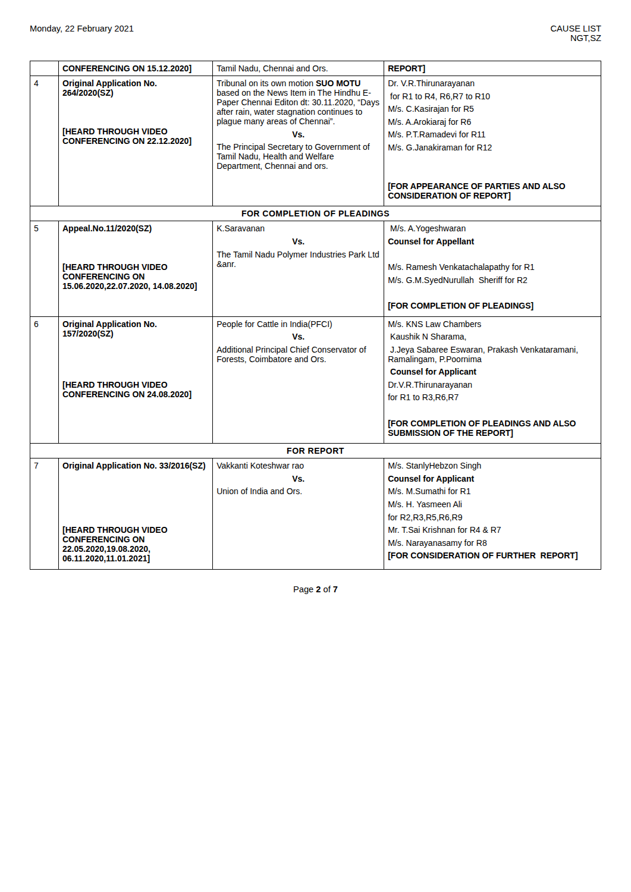Monday, 22 February 2021
CAUSE LIST
NGT,SZ
| | CONFERENCING ON 15.12.2020] | Tamil Nadu, Chennai and Ors. | REPORT] |
| 4 | Original Application No. 264/2020(SZ) [HEARD THROUGH VIDEO CONFERENCING ON 22.12.2020] | Tribunal on its own motion SUO MOTU based on the News Item in The Hindhu E-Paper Chennai Editon dt: 30.11.2020, “Days after rain, water stagnation continues to plague many areas of Chennai”. Vs. The Principal Secretary to Government of Tamil Nadu, Health and Welfare Department, Chennai and ors. | Dr. V.R.Thirunarayanan for R1 to R4, R6,R7 to R10 M/s. C.Kasirajan for R5 M/s. A.Arokiaraj for R6 M/s. P.T.Ramadevi for R11 M/s. G.Janakiraman for R12 [FOR APPEARANCE OF PARTIES AND ALSO CONSIDERATION OF REPORT] |
| FOR COMPLETION OF PLEADINGS |
| 5 | Appeal.No.11/2020(SZ) [HEARD THROUGH VIDEO CONFERENCING ON 15.06.2020,22.07.2020, 14.08.2020] | K.Saravanan Vs. The Tamil Nadu Polymer Industries Park Ltd &anr. | M/s. A.Yogeshwaran Counsel for Appellant M/s. Ramesh Venkatachalapathy for R1 M/s. G.M.SyedNurullah Sheriff for R2 [FOR COMPLETION OF PLEADINGS] |
| 6 | Original Application No. 157/2020(SZ) [HEARD THROUGH VIDEO CONFERENCING ON 24.08.2020] | People for Cattle in India(PFCI) Vs. Additional Principal Chief Conservator of Forests, Coimbatore and Ors. | M/s. KNS Law Chambers Kaushik N Sharama, J.Jeya Sabaree Eswaran, Prakash Venkataramani, Ramalingam, P.Poornima Counsel for Applicant Dr.V.R.Thirunarayanan for R1 to R3,R6,R7 [FOR COMPLETION OF PLEADINGS AND ALSO SUBMISSION OF THE REPORT] |
| FOR REPORT |
| 7 | Original Application No. 33/2016(SZ) [HEARD THROUGH VIDEO CONFERENCING ON 22.05.2020,19.08.2020, 06.11.2020,11.01.2021] | Vakkanti Koteshwar rao Vs. Union of India and Ors. | M/s. StanlyHebzon Singh Counsel for Applicant M/s. M.Sumathi for R1 M/s. H. Yasmeen Ali for R2,R3,R5,R6,R9 Mr. T.Sai Krishnan for R4 & R7 M/s. Narayanasamy for R8 [FOR CONSIDERATION OF FURTHER REPORT] |
Page 2 of 7